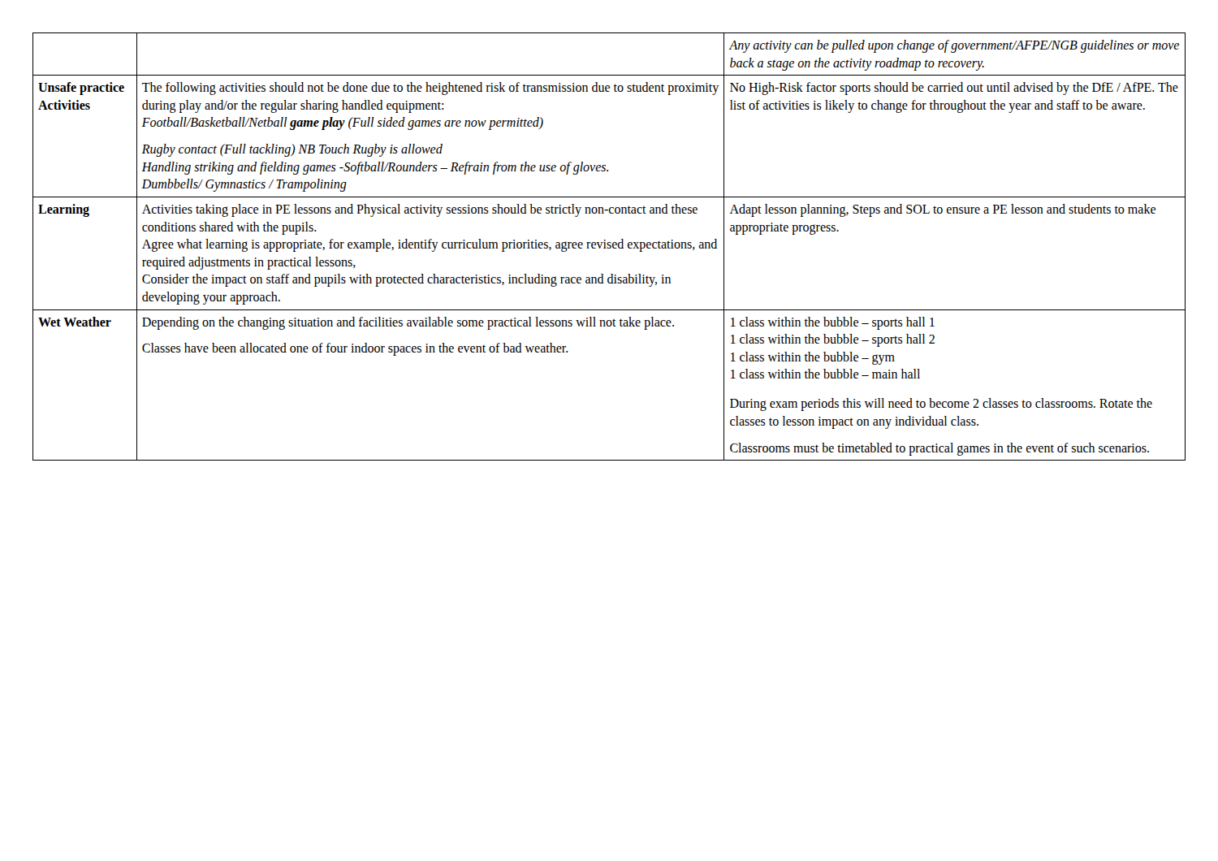| | | Any activity can be pulled upon change of government/AFPE/NGB guidelines or move back a stage on the activity roadmap to recovery. |
| Unsafe practice Activities | The following activities should not be done due to the heightened risk of transmission due to student proximity during play and/or the regular sharing handled equipment: Football/Basketball/Netball game play (Full sided games are now permitted) Rugby contact (Full tackling) NB Touch Rugby is allowed Handling striking and fielding games -Softball/Rounders – Refrain from the use of gloves. Dumbbells/ Gymnastics / Trampolining | No High-Risk factor sports should be carried out until advised by the DfE / AfPE. The list of activities is likely to change for throughout the year and staff to be aware. |
| Learning | Activities taking place in PE lessons and Physical activity sessions should be strictly non-contact and these conditions shared with the pupils. Agree what learning is appropriate, for example, identify curriculum priorities, agree revised expectations, and required adjustments in practical lessons, Consider the impact on staff and pupils with protected characteristics, including race and disability, in developing your approach. | Adapt lesson planning, Steps and SOL to ensure a PE lesson and students to make appropriate progress. |
| Wet Weather | Depending on the changing situation and facilities available some practical lessons will not take place. Classes have been allocated one of four indoor spaces in the event of bad weather. | 1 class within the bubble – sports hall 1 1 class within the bubble – sports hall 2 1 class within the bubble – gym 1 class within the bubble – main hall During exam periods this will need to become 2 classes to classrooms. Rotate the classes to lesson impact on any individual class. Classrooms must be timetabled to practical games in the event of such scenarios. |